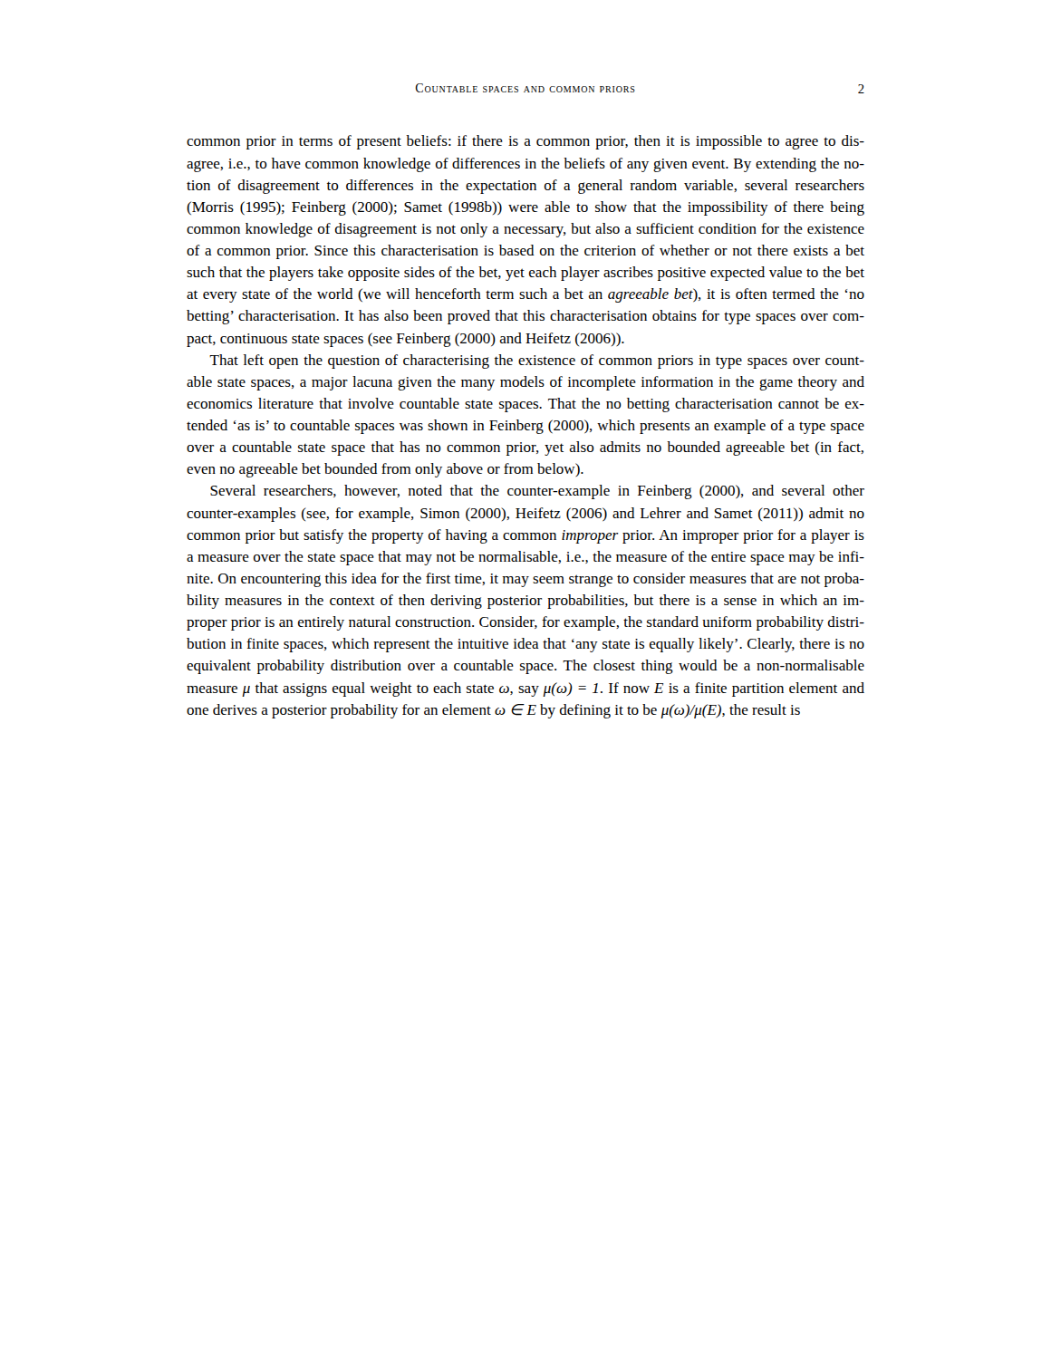Countable spaces and common priors 2
common prior in terms of present beliefs: if there is a common prior, then it is impossible to agree to disagree, i.e., to have common knowledge of differences in the beliefs of any given event. By extending the notion of disagreement to differences in the expectation of a general random variable, several researchers (Morris (1995); Feinberg (2000); Samet (1998b)) were able to show that the impossibility of there being common knowledge of disagreement is not only a necessary, but also a sufficient condition for the existence of a common prior. Since this characterisation is based on the criterion of whether or not there exists a bet such that the players take opposite sides of the bet, yet each player ascribes positive expected value to the bet at every state of the world (we will henceforth term such a bet an agreeable bet), it is often termed the ‘no betting’ characterisation. It has also been proved that this characterisation obtains for type spaces over compact, continuous state spaces (see Feinberg (2000) and Heifetz (2006)).
That left open the question of characterising the existence of common priors in type spaces over countable state spaces, a major lacuna given the many models of incomplete information in the game theory and economics literature that involve countable state spaces. That the no betting characterisation cannot be extended ‘as is’ to countable spaces was shown in Feinberg (2000), which presents an example of a type space over a countable state space that has no common prior, yet also admits no bounded agreeable bet (in fact, even no agreeable bet bounded from only above or from below).
Several researchers, however, noted that the counter-example in Feinberg (2000), and several other counter-examples (see, for example, Simon (2000), Heifetz (2006) and Lehrer and Samet (2011)) admit no common prior but satisfy the property of having a common improper prior. An improper prior for a player is a measure over the state space that may not be normalisable, i.e., the measure of the entire space may be infinite. On encountering this idea for the first time, it may seem strange to consider measures that are not probability measures in the context of then deriving posterior probabilities, but there is a sense in which an improper prior is an entirely natural construction. Consider, for example, the standard uniform probability distribution in finite spaces, which represent the intuitive idea that ‘any state is equally likely’. Clearly, there is no equivalent probability distribution over a countable space. The closest thing would be a non-normalisable measure μ that assigns equal weight to each state ω, say μ(ω) = 1. If now E is a finite partition element and one derives a posterior probability for an element ω ∈ E by defining it to be μ(ω)/μ(E), the result is